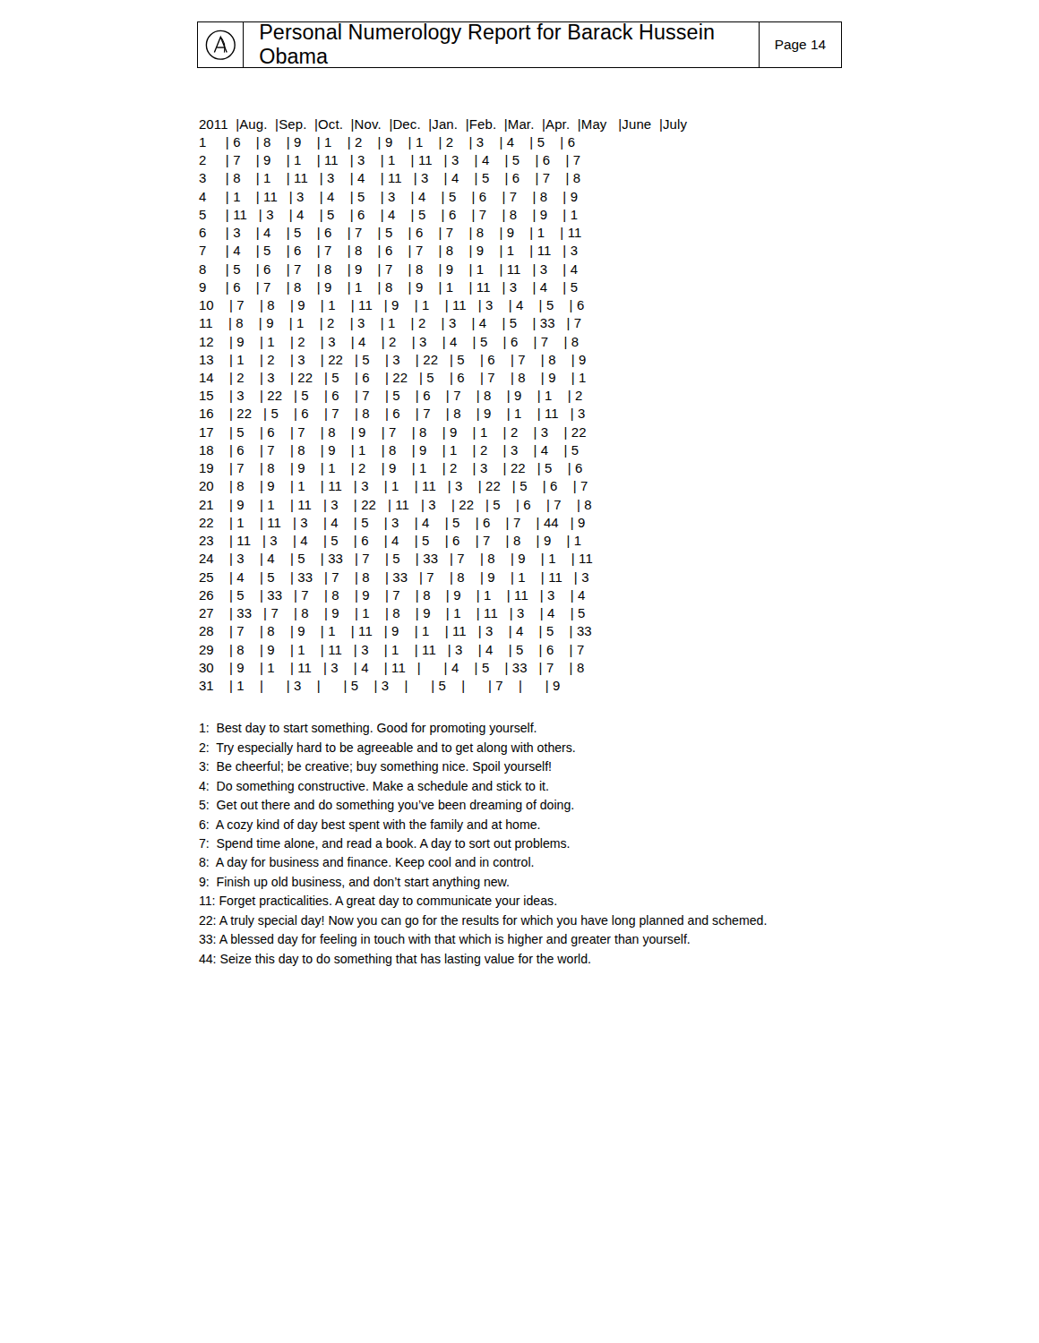Personal Numerology Report for Barack Hussein Obama
Page 14
2011 |Aug. |Sep. |Oct. |Nov. |Dec. |Jan. |Feb. |Mar. |Apr. |May |June |July 1 | 6 | 8 | 9 | 1 | 2 | 9 | 1 | 2 | 3 | 4 | 5 | 6 2 | 7 | 9 | 1 | 11 | 3 | 1 | 11 | 3 | 4 | 5 | 6 | 7 3 | 8 | 1 | 11 | 3 | 4 | 11 | 3 | 4 | 5 | 6 | 7 | 8 4 | 1 | 11 | 3 | 4 | 5 | 3 | 4 | 5 | 6 | 7 | 8 | 9 5 | 11 | 3 | 4 | 5 | 6 | 4 | 5 | 6 | 7 | 8 | 9 | 1 6 | 3 | 4 | 5 | 6 | 7 | 5 | 6 | 7 | 8 | 9 | 1 | 11 7 | 4 | 5 | 6 | 7 | 8 | 6 | 7 | 8 | 9 | 1 | 11 | 3 8 | 5 | 6 | 7 | 8 | 9 | 7 | 8 | 9 | 1 | 11 | 3 | 4 9 | 6 | 7 | 8 | 9 | 1 | 8 | 9 | 1 | 11 | 3 | 4 | 5 10 | 7 | 8 | 9 | 1 | 11 | 9 | 1 | 11 | 3 | 4 | 5 | 6 11 | 8 | 9 | 1 | 2 | 3 | 1 | 2 | 3 | 4 | 5 | 33 | 7 12 | 9 | 1 | 2 | 3 | 4 | 2 | 3 | 4 | 5 | 6 | 7 | 8 13 | 1 | 2 | 3 | 22 | 5 | 3 | 22 | 5 | 6 | 7 | 8 | 9 14 | 2 | 3 | 22 | 5 | 6 | 22 | 5 | 6 | 7 | 8 | 9 | 1 15 | 3 | 22 | 5 | 6 | 7 | 5 | 6 | 7 | 8 | 9 | 1 | 2 16 | 22 | 5 | 6 | 7 | 8 | 6 | 7 | 8 | 9 | 1 | 11 | 3 17 | 5 | 6 | 7 | 8 | 9 | 7 | 8 | 9 | 1 | 2 | 3 | 22 18 | 6 | 7 | 8 | 9 | 1 | 8 | 9 | 1 | 2 | 3 | 4 | 5 19 | 7 | 8 | 9 | 1 | 2 | 9 | 1 | 2 | 3 | 22 | 5 | 6 20 | 8 | 9 | 1 | 11 | 3 | 1 | 11 | 3 | 22 | 5 | 6 | 7 21 | 9 | 1 | 11 | 3 | 22 | 11 | 3 | 22 | 5 | 6 | 7 | 8 22 | 1 | 11 | 3 | 4 | 5 | 3 | 4 | 5 | 6 | 7 | 44 | 9 23 | 11 | 3 | 4 | 5 | 6 | 4 | 5 | 6 | 7 | 8 | 9 | 1 24 | 3 | 4 | 5 | 33 | 7 | 5 | 33 | 7 | 8 | 9 | 1 | 11 25 | 4 | 5 | 33 | 7 | 8 | 33 | 7 | 8 | 9 | 1 | 11 | 3 26 | 5 | 33 | 7 | 8 | 9 | 7 | 8 | 9 | 1 | 11 | 3 | 4 27 | 33 | 7 | 8 | 9 | 1 | 8 | 9 | 1 | 11 | 3 | 4 | 5 28 | 7 | 8 | 9 | 1 | 11 | 9 | 1 | 11 | 3 | 4 | 5 | 33 29 | 8 | 9 | 1 | 11 | 3 | 1 | 11 | 3 | 4 | 5 | 6 | 7 30 | 9 | 1 | 11 | 3 | 4 | 11 | | 4 | 5 | 33 | 7 | 8 31 | 1 | | 3 | | 5 | 3 | | 5 | | 7 | | 9
1: Best day to start something. Good for promoting yourself.
2: Try especially hard to be agreeable and to get along with others.
3: Be cheerful; be creative; buy something nice. Spoil yourself!
4: Do something constructive. Make a schedule and stick to it.
5: Get out there and do something you’ve been dreaming of doing.
6: A cozy kind of day best spent with the family and at home.
7: Spend time alone, and read a book. A day to sort out problems.
8: A day for business and finance. Keep cool and in control.
9: Finish up old business, and don’t start anything new.
11: Forget practicalities. A great day to communicate your ideas.
22: A truly special day! Now you can go for the results for which you have long planned and schemed.
33: A blessed day for feeling in touch with that which is higher and greater than yourself.
44: Seize this day to do something that has lasting value for the world.